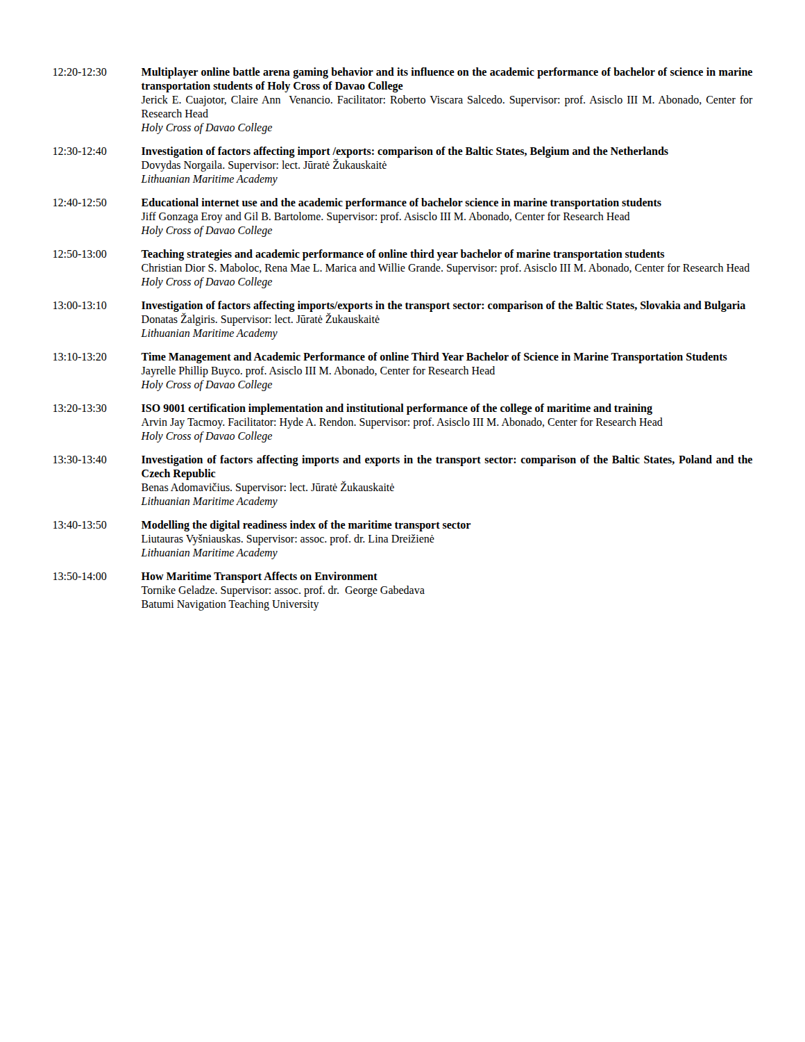| 12:20-12:30 | Multiplayer online battle arena gaming behavior and its influence on the academic performance of bachelor of science in marine transportation students of Holy Cross of Davao College Jerick E. Cuajotor, Claire Ann Venancio. Facilitator: Roberto Viscara Salcedo. Supervisor: prof. Asisclo III M. Abonado, Center for Research Head Holy Cross of Davao College |
| 12:30-12:40 | Investigation of factors affecting import /exports: comparison of the Baltic States, Belgium and the Netherlands Dovydas Norgaila. Supervisor: lect. Jūratė Žukauskaitė Lithuanian Maritime Academy |
| 12:40-12:50 | Educational internet use and the academic performance of bachelor science in marine transportation students Jiff Gonzaga Eroy and Gil B. Bartolome. Supervisor: prof. Asisclo III M. Abonado, Center for Research Head Holy Cross of Davao College |
| 12:50-13:00 | Teaching strategies and academic performance of online third year bachelor of marine transportation students Christian Dior S. Maboloc, Rena Mae L. Marica and Willie Grande. Supervisor: prof. Asisclo III M. Abonado, Center for Research Head Holy Cross of Davao College |
| 13:00-13:10 | Investigation of factors affecting imports/exports in the transport sector: comparison of the Baltic States, Slovakia and Bulgaria Donatas Žalgiris. Supervisor: lect. Jūratė Žukauskaitė Lithuanian Maritime Academy |
| 13:10-13:20 | Time Management and Academic Performance of online Third Year Bachelor of Science in Marine Transportation Students Jayrelle Phillip Buyco. prof. Asisclo III M. Abonado, Center for Research Head Holy Cross of Davao College |
| 13:20-13:30 | ISO 9001 certification implementation and institutional performance of the college of maritime and training Arvin Jay Tacmoy. Facilitator: Hyde A. Rendon. Supervisor: prof. Asisclo III M. Abonado, Center for Research Head Holy Cross of Davao College |
| 13:30-13:40 | Investigation of factors affecting imports and exports in the transport sector: comparison of the Baltic States, Poland and the Czech Republic Benas Adomavičius. Supervisor: lect. Jūratė Žukauskaitė Lithuanian Maritime Academy |
| 13:40-13:50 | Modelling the digital readiness index of the maritime transport sector Liutauras Vyšniauskas. Supervisor: assoc. prof. dr. Lina Dreižienė Lithuanian Maritime Academy |
| 13:50-14:00 | How Maritime Transport Affects on Environment Tornike Geladze. Supervisor: assoc. prof. dr. George Gabedava Batumi Navigation Teaching University |